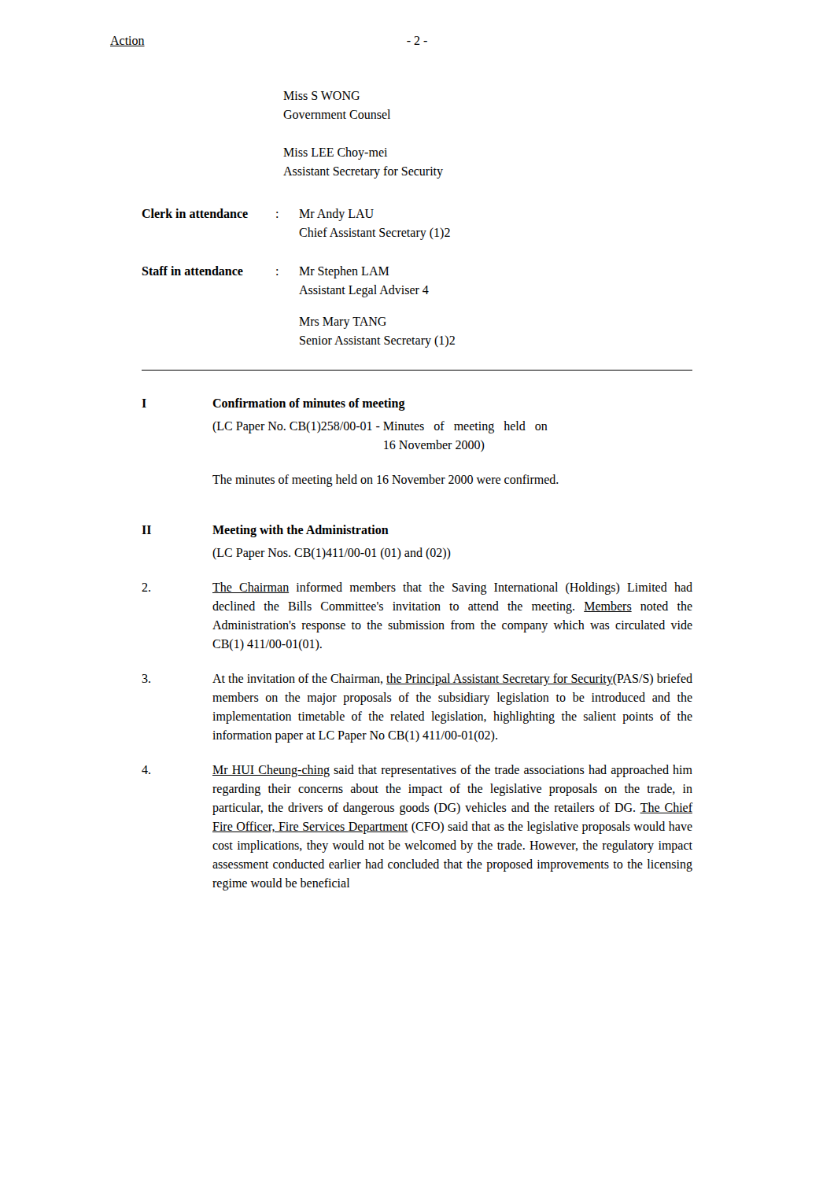Action
- 2 -
Miss S WONG
Government Counsel
Miss LEE Choy-mei
Assistant Secretary for Security
Clerk in attendance
:
Mr Andy LAU
Chief Assistant Secretary (1)2
Staff in attendance
:
Mr Stephen LAM
Assistant Legal Adviser 4
Mrs Mary TANG
Senior Assistant Secretary (1)2
I
Confirmation of minutes of meeting
| (LC Paper No. CB(1)258/00-01 - | Minutes of meeting held on 16 November 2000) |
The minutes of meeting held on 16 November 2000 were confirmed.
II
Meeting with the Administration
(LC Paper Nos. CB(1)411/00-01 (01) and (02))
2.
The Chairman informed members that the Saving International (Holdings) Limited had declined the Bills Committee's invitation to attend the meeting. Members noted the Administration's response to the submission from the company which was circulated vide CB(1) 411/00-01(01).
3.
At the invitation of the Chairman, the Principal Assistant Secretary for Security(PAS/S) briefed members on the major proposals of the subsidiary legislation to be introduced and the implementation timetable of the related legislation, highlighting the salient points of the information paper at LC Paper No CB(1) 411/00-01(02).
4.
Mr HUI Cheung-ching said that representatives of the trade associations had approached him regarding their concerns about the impact of the legislative proposals on the trade, in particular, the drivers of dangerous goods (DG) vehicles and the retailers of DG. The Chief Fire Officer, Fire Services Department (CFO) said that as the legislative proposals would have cost implications, they would not be welcomed by the trade. However, the regulatory impact assessment conducted earlier had concluded that the proposed improvements to the licensing regime would be beneficial